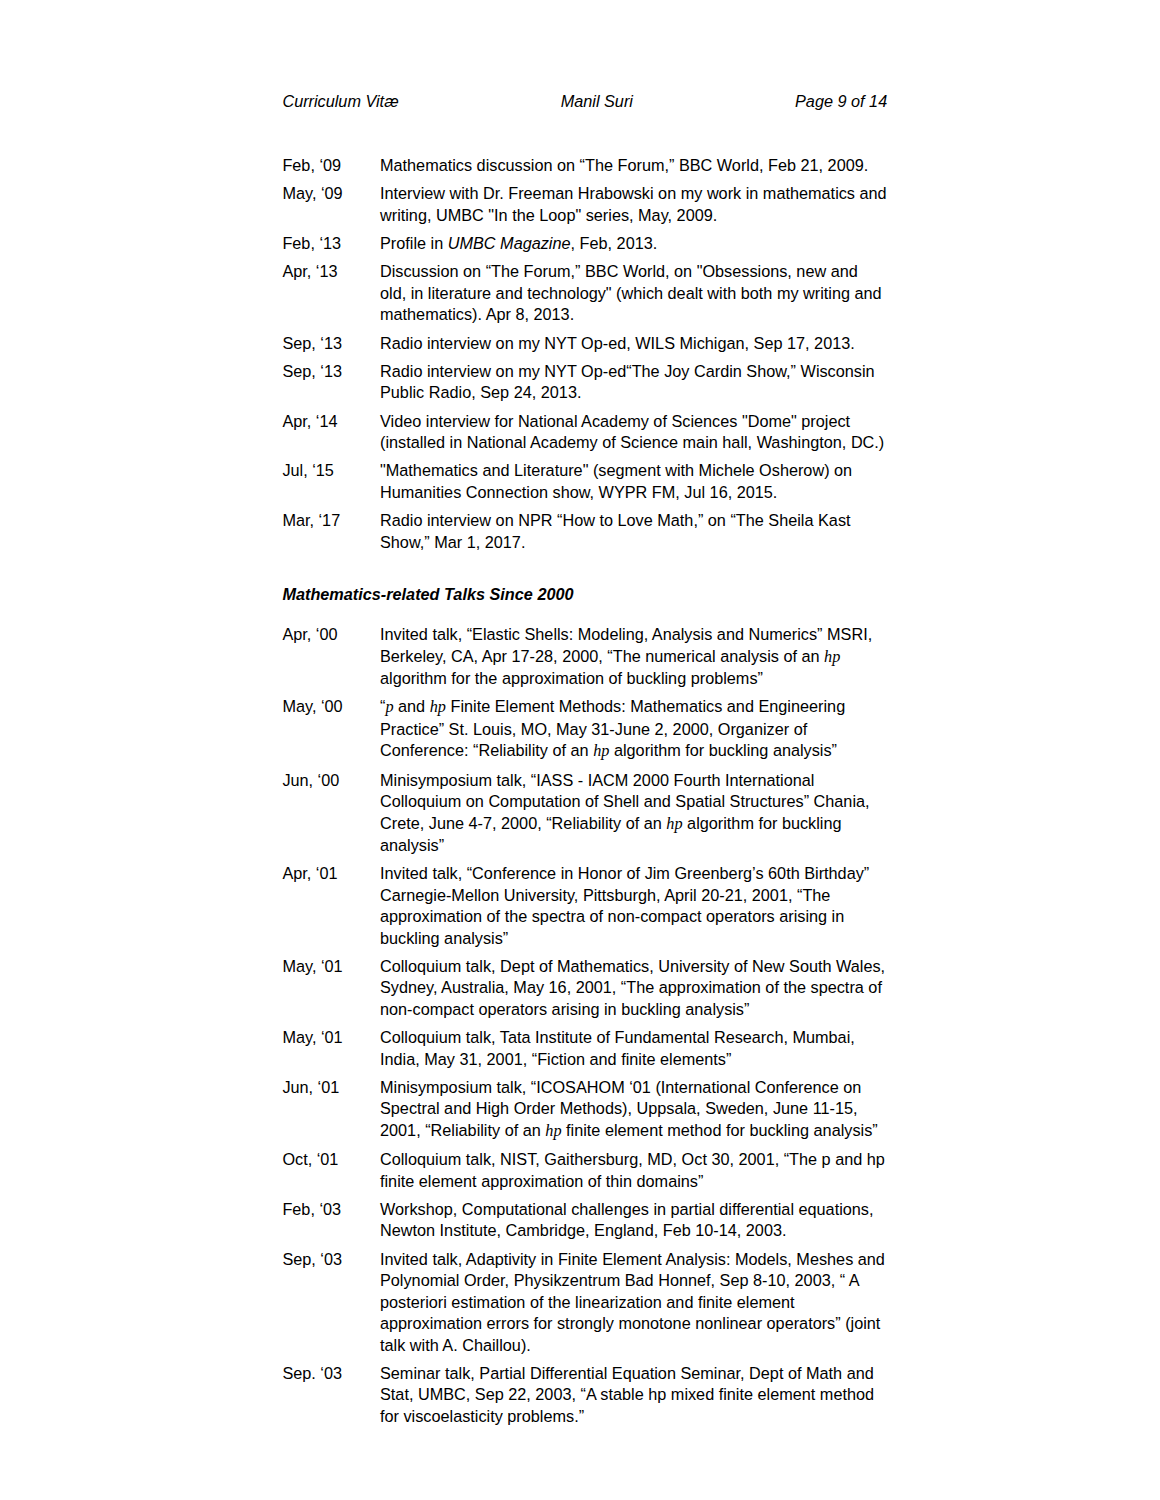Curriculum Vitæ
Manil Suri
Page 9 of 14
Feb, ‘09
Mathematics discussion on “The Forum,” BBC World, Feb 21, 2009.
May, ‘09
Interview with Dr. Freeman Hrabowski on my work in mathematics and writing, UMBC "In the Loop" series, May, 2009.
Feb, ‘13
Profile in UMBC Magazine, Feb, 2013.
Apr, ‘13
Discussion on “The Forum,” BBC World, on "Obsessions, new and old, in literature and technology" (which dealt with both my writing and mathematics). Apr 8, 2013.
Sep, ‘13
Radio interview on my NYT Op-ed, WILS Michigan, Sep 17, 2013.
Sep, ‘13
Radio interview on my NYT Op-ed“The Joy Cardin Show,” Wisconsin Public Radio, Sep 24, 2013.
Apr, ‘14
Video interview for National Academy of Sciences "Dome" project (installed in National Academy of Science main hall, Washington, DC.)
Jul, ‘15
"Mathematics and Literature" (segment with Michele Osherow) on Humanities Connection show, WYPR FM, Jul 16, 2015.
Mar, ‘17
Radio interview on NPR “How to Love Math,” on “The Sheila Kast Show,” Mar 1, 2017.
Mathematics-related Talks Since 2000
Apr, ‘00
Invited talk, “Elastic Shells: Modeling, Analysis and Numerics” MSRI, Berkeley, CA, Apr 17-28, 2000, “The numerical analysis of an hp algorithm for the approximation of buckling problems”
May, ‘00
“p and hp Finite Element Methods: Mathematics and Engineering Practice” St. Louis, MO, May 31-June 2, 2000, Organizer of Conference: “Reliability of an hp algorithm for buckling analysis”
Jun, ‘00
Minisymposium talk, “IASS - IACM 2000 Fourth International Colloquium on Computation of Shell and Spatial Structures” Chania, Crete, June 4-7, 2000, “Reliability of an hp algorithm for buckling analysis”
Apr, ‘01
Invited talk, “Conference in Honor of Jim Greenberg’s 60th Birthday” Carnegie-Mellon University, Pittsburgh, April 20-21, 2001, “The approximation of the spectra of non-compact operators arising in buckling analysis”
May, ‘01
Colloquium talk, Dept of Mathematics, University of New South Wales, Sydney, Australia, May 16, 2001, “The approximation of the spectra of non-compact operators arising in buckling analysis”
May, ‘01
Colloquium talk, Tata Institute of Fundamental Research, Mumbai, India, May 31, 2001, “Fiction and finite elements”
Jun, ‘01
Minisymposium talk, “ICOSAHOM ‘01 (International Conference on Spectral and High Order Methods), Uppsala, Sweden, June 11-15, 2001, “Reliability of an hp finite element method for buckling analysis”
Oct, ‘01
Colloquium talk, NIST, Gaithersburg, MD, Oct 30, 2001, “The p and hp finite element approximation of thin domains”
Feb, ‘03
Workshop, Computational challenges in partial differential equations, Newton Institute, Cambridge, England, Feb 10-14, 2003.
Sep, ‘03
Invited talk, Adaptivity in Finite Element Analysis: Models, Meshes and Polynomial Order, Physikzentrum Bad Honnef, Sep 8-10, 2003, “ A posteriori estimation of the linearization and finite element approximation errors for strongly monotone nonlinear operators” (joint talk with A. Chaillou).
Sep. ‘03
Seminar talk, Partial Differential Equation Seminar, Dept of Math and Stat, UMBC, Sep 22, 2003, “A stable hp mixed finite element method for viscoelasticity problems.”